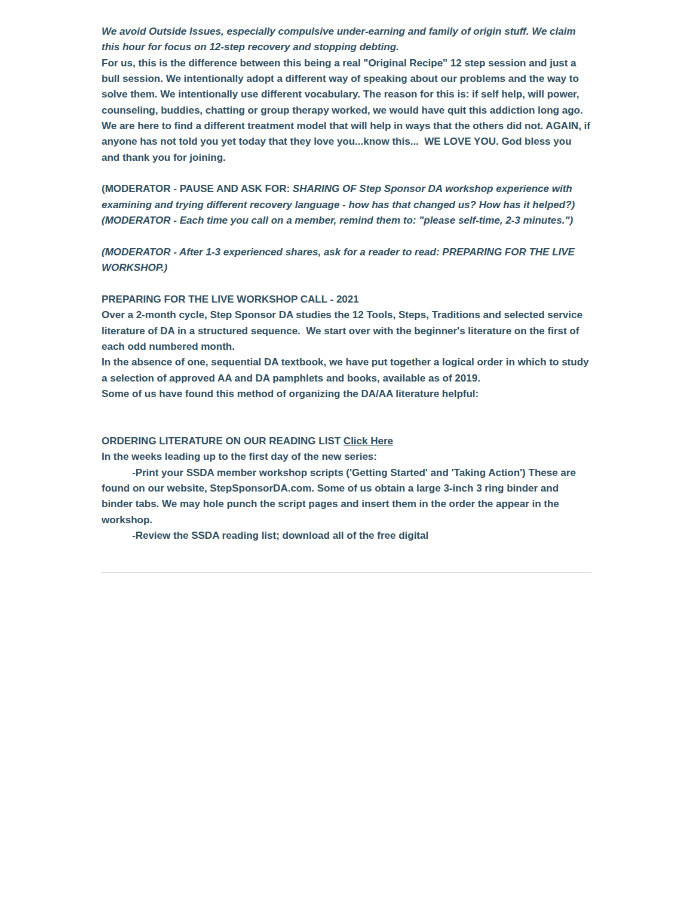We avoid Outside Issues, especially compulsive under-earning and family of origin stuff. We claim this hour for focus on 12-step recovery and stopping debting.
For us, this is the difference between this being a real "Original Recipe" 12 step session and just a bull session. We intentionally adopt a different way of speaking about our problems and the way to solve them. We intentionally use different vocabulary. The reason for this is: if self help, will power, counseling, buddies, chatting or group therapy worked, we would have quit this addiction long ago. We are here to find a different treatment model that will help in ways that the others did not. AGAIN, if anyone has not told you yet today that they love you...know this... WE LOVE YOU. God bless you and thank you for joining.
(MODERATOR - PAUSE AND ASK FOR: SHARING OF Step Sponsor DA workshop experience with examining and trying different recovery language - how has that changed us? How has it helped?)
(MODERATOR - Each time you call on a member, remind them to: "please self-time, 2-3 minutes.")
(MODERATOR - After 1-3 experienced shares, ask for a reader to read: PREPARING FOR THE LIVE WORKSHOP.)
PREPARING FOR THE LIVE WORKSHOP CALL - 2021
Over a 2-month cycle, Step Sponsor DA studies the 12 Tools, Steps, Traditions and selected service literature of DA in a structured sequence. We start over with the beginner's literature on the first of each odd numbered month.
In the absence of one, sequential DA textbook, we have put together a logical order in which to study a selection of approved AA and DA pamphlets and books, available as of 2019.
Some of us have found this method of organizing the DA/AA literature helpful:
ORDERING LITERATURE ON OUR READING LIST Click Here
In the weeks leading up to the first day of the new series:
-Print your SSDA member workshop scripts ('Getting Started' and 'Taking Action') These are found on our website, StepSponsorDA.com. Some of us obtain a large 3-inch 3 ring binder and binder tabs. We may hole punch the script pages and insert them in the order the appear in the workshop.
-Review the SSDA reading list; download all of the free digital